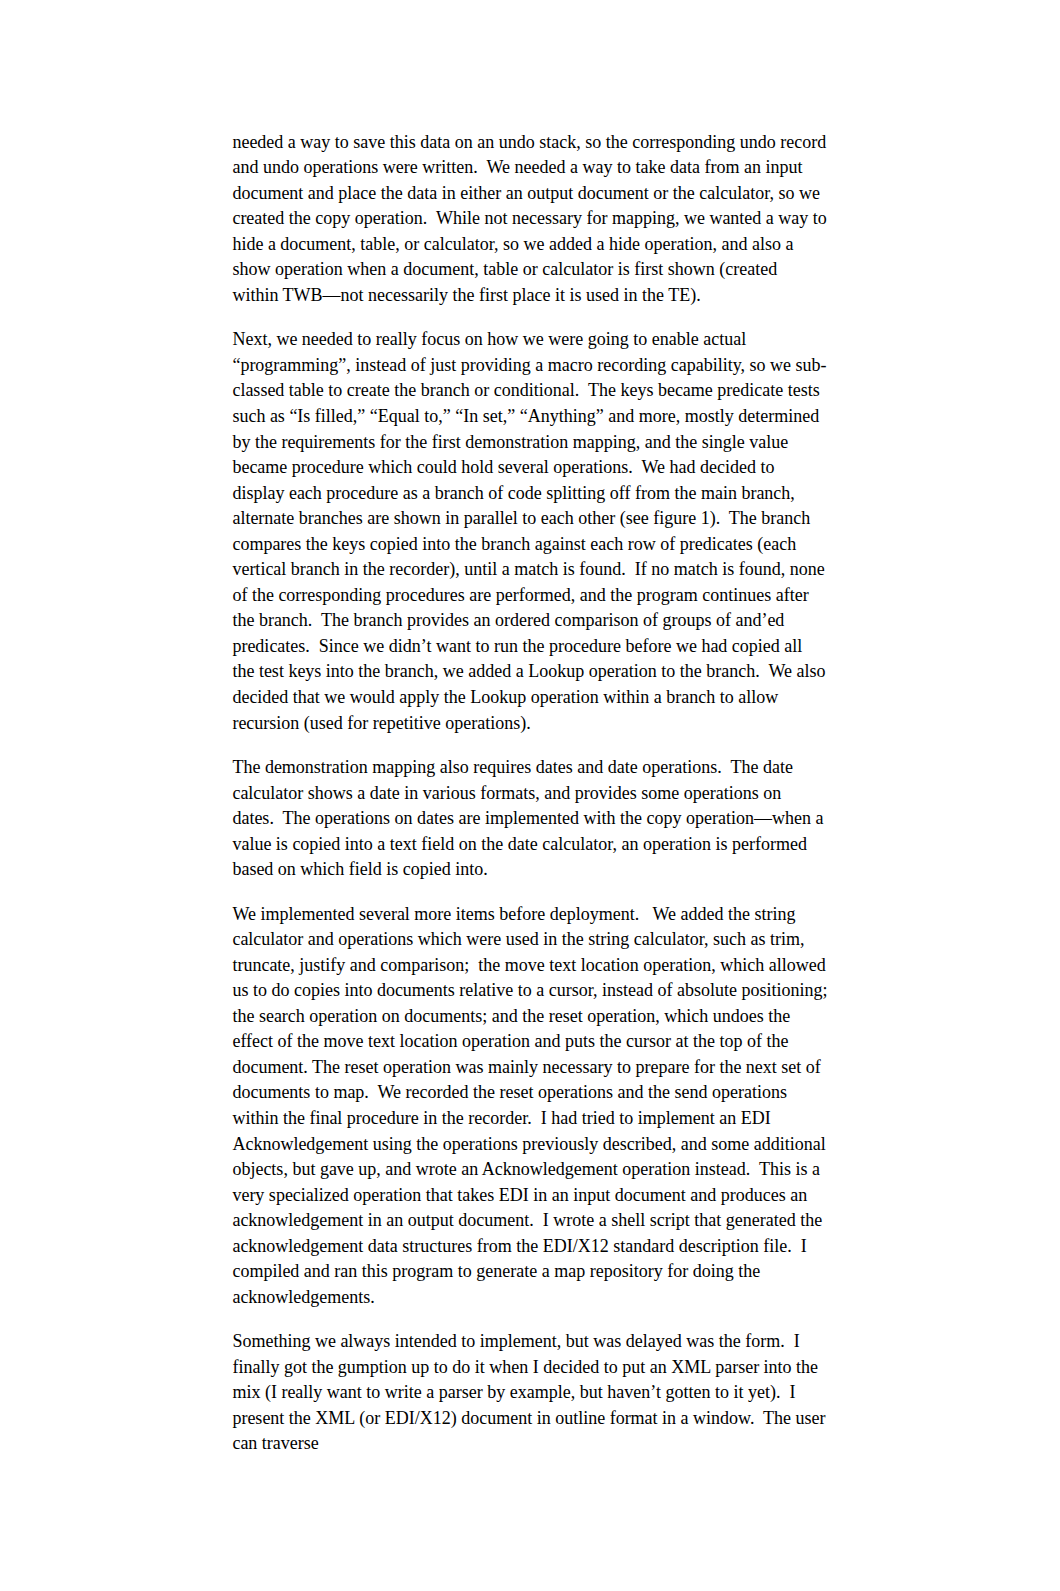needed a way to save this data on an undo stack, so the corresponding undo record and undo operations were written. We needed a way to take data from an input document and place the data in either an output document or the calculator, so we created the copy operation. While not necessary for mapping, we wanted a way to hide a document, table, or calculator, so we added a hide operation, and also a show operation when a document, table or calculator is first shown (created within TWB—not necessarily the first place it is used in the TE).
Next, we needed to really focus on how we were going to enable actual “programming”, instead of just providing a macro recording capability, so we sub-classed table to create the branch or conditional. The keys became predicate tests such as “Is filled,” “Equal to,” “In set,” “Anything” and more, mostly determined by the requirements for the first demonstration mapping, and the single value became procedure which could hold several operations. We had decided to display each procedure as a branch of code splitting off from the main branch, alternate branches are shown in parallel to each other (see figure 1). The branch compares the keys copied into the branch against each row of predicates (each vertical branch in the recorder), until a match is found. If no match is found, none of the corresponding procedures are performed, and the program continues after the branch. The branch provides an ordered comparison of groups of and’ed predicates. Since we didn’t want to run the procedure before we had copied all the test keys into the branch, we added a Lookup operation to the branch. We also decided that we would apply the Lookup operation within a branch to allow recursion (used for repetitive operations).
The demonstration mapping also requires dates and date operations. The date calculator shows a date in various formats, and provides some operations on dates. The operations on dates are implemented with the copy operation—when a value is copied into a text field on the date calculator, an operation is performed based on which field is copied into.
We implemented several more items before deployment. We added the string calculator and operations which were used in the string calculator, such as trim, truncate, justify and comparison; the move text location operation, which allowed us to do copies into documents relative to a cursor, instead of absolute positioning; the search operation on documents; and the reset operation, which undoes the effect of the move text location operation and puts the cursor at the top of the document. The reset operation was mainly necessary to prepare for the next set of documents to map. We recorded the reset operations and the send operations within the final procedure in the recorder. I had tried to implement an EDI Acknowledgement using the operations previously described, and some additional objects, but gave up, and wrote an Acknowledgement operation instead. This is a very specialized operation that takes EDI in an input document and produces an acknowledgement in an output document. I wrote a shell script that generated the acknowledgement data structures from the EDI/X12 standard description file. I compiled and ran this program to generate a map repository for doing the acknowledgements.
Something we always intended to implement, but was delayed was the form. I finally got the gumption up to do it when I decided to put an XML parser into the mix (I really want to write a parser by example, but haven’t gotten to it yet). I present the XML (or EDI/X12) document in outline format in a window. The user can traverse